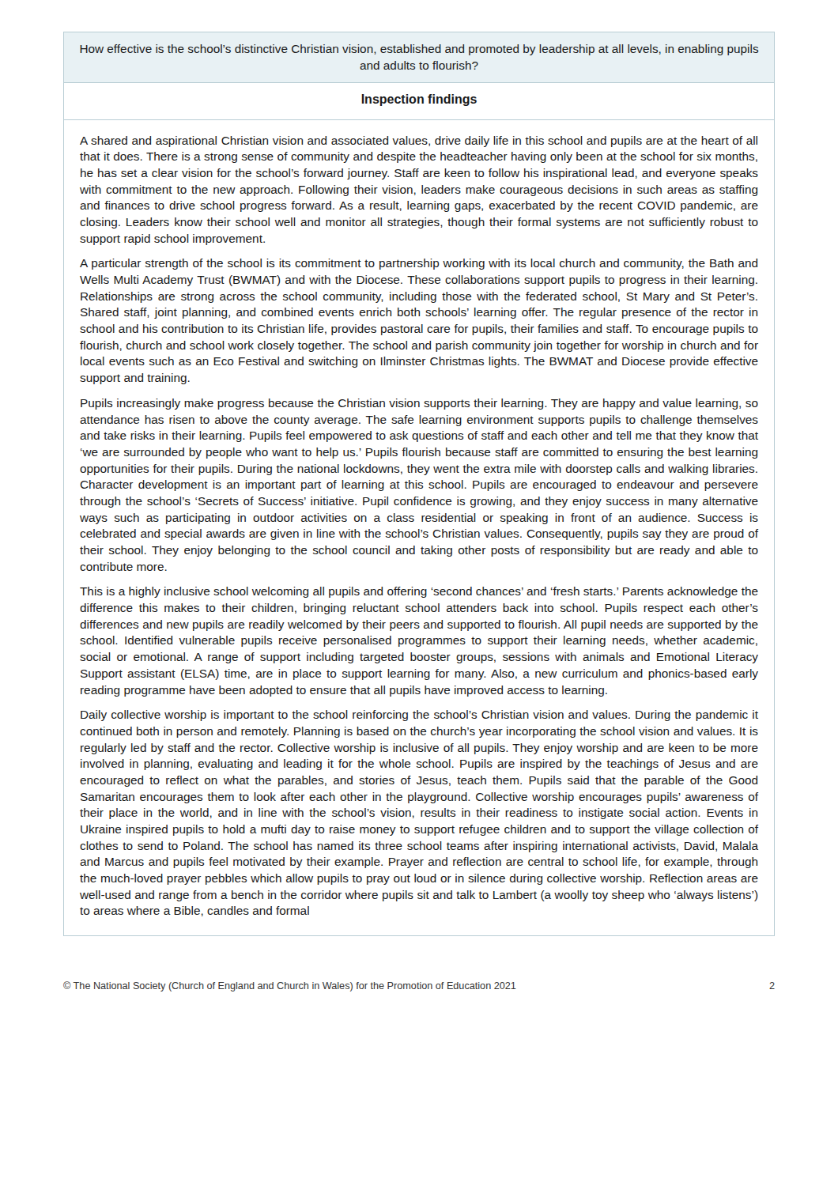How effective is the school’s distinctive Christian vision, established and promoted by leadership at all levels, in enabling pupils and adults to flourish?
Inspection findings
A shared and aspirational Christian vision and associated values, drive daily life in this school and pupils are at the heart of all that it does. There is a strong sense of community and despite the headteacher having only been at the school for six months, he has set a clear vision for the school’s forward journey. Staff are keen to follow his inspirational lead, and everyone speaks with commitment to the new approach. Following their vision, leaders make courageous decisions in such areas as staffing and finances to drive school progress forward. As a result, learning gaps, exacerbated by the recent COVID pandemic, are closing. Leaders know their school well and monitor all strategies, though their formal systems are not sufficiently robust to support rapid school improvement.
A particular strength of the school is its commitment to partnership working with its local church and community, the Bath and Wells Multi Academy Trust (BWMAT) and with the Diocese. These collaborations support pupils to progress in their learning. Relationships are strong across the school community, including those with the federated school, St Mary and St Peter’s. Shared staff, joint planning, and combined events enrich both schools’ learning offer. The regular presence of the rector in school and his contribution to its Christian life, provides pastoral care for pupils, their families and staff. To encourage pupils to flourish, church and school work closely together. The school and parish community join together for worship in church and for local events such as an Eco Festival and switching on Ilminster Christmas lights. The BWMAT and Diocese provide effective support and training.
Pupils increasingly make progress because the Christian vision supports their learning. They are happy and value learning, so attendance has risen to above the county average. The safe learning environment supports pupils to challenge themselves and take risks in their learning. Pupils feel empowered to ask questions of staff and each other and tell me that they know that ‘we are surrounded by people who want to help us.’ Pupils flourish because staff are committed to ensuring the best learning opportunities for their pupils. During the national lockdowns, they went the extra mile with doorstep calls and walking libraries. Character development is an important part of learning at this school. Pupils are encouraged to endeavour and persevere through the school’s ‘Secrets of Success’ initiative. Pupil confidence is growing, and they enjoy success in many alternative ways such as participating in outdoor activities on a class residential or speaking in front of an audience. Success is celebrated and special awards are given in line with the school’s Christian values. Consequently, pupils say they are proud of their school. They enjoy belonging to the school council and taking other posts of responsibility but are ready and able to contribute more.
This is a highly inclusive school welcoming all pupils and offering ‘second chances’ and ‘fresh starts.’ Parents acknowledge the difference this makes to their children, bringing reluctant school attenders back into school. Pupils respect each other’s differences and new pupils are readily welcomed by their peers and supported to flourish. All pupil needs are supported by the school. Identified vulnerable pupils receive personalised programmes to support their learning needs, whether academic, social or emotional. A range of support including targeted booster groups, sessions with animals and Emotional Literacy Support assistant (ELSA) time, are in place to support learning for many. Also, a new curriculum and phonics-based early reading programme have been adopted to ensure that all pupils have improved access to learning.
Daily collective worship is important to the school reinforcing the school’s Christian vision and values. During the pandemic it continued both in person and remotely. Planning is based on the church’s year incorporating the school vision and values. It is regularly led by staff and the rector. Collective worship is inclusive of all pupils. They enjoy worship and are keen to be more involved in planning, evaluating and leading it for the whole school. Pupils are inspired by the teachings of Jesus and are encouraged to reflect on what the parables, and stories of Jesus, teach them. Pupils said that the parable of the Good Samaritan encourages them to look after each other in the playground. Collective worship encourages pupils’ awareness of their place in the world, and in line with the school’s vision, results in their readiness to instigate social action. Events in Ukraine inspired pupils to hold a mufti day to raise money to support refugee children and to support the village collection of clothes to send to Poland. The school has named its three school teams after inspiring international activists, David, Malala and Marcus and pupils feel motivated by their example. Prayer and reflection are central to school life, for example, through the much-loved prayer pebbles which allow pupils to pray out loud or in silence during collective worship. Reflection areas are well-used and range from a bench in the corridor where pupils sit and talk to Lambert (a woolly toy sheep who ‘always listens’) to areas where a Bible, candles and formal
© The National Society (Church of England and Church in Wales) for the Promotion of Education 2021 2